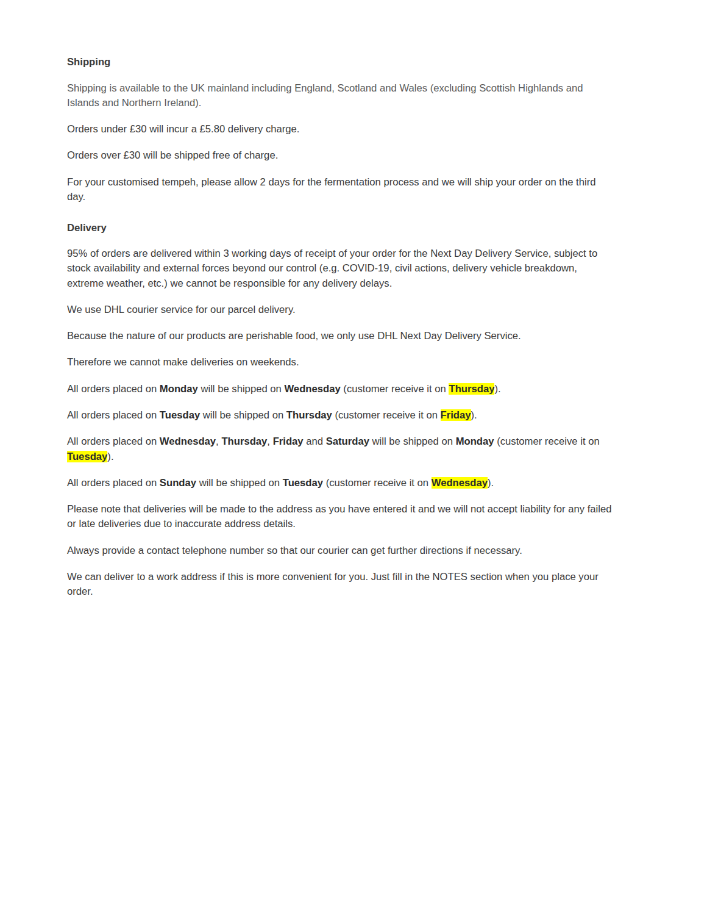Shipping
Shipping is available to the UK mainland including England, Scotland and Wales (excluding Scottish Highlands and Islands and Northern Ireland).
Orders under £30 will incur a £5.80 delivery charge.
Orders over £30 will be shipped free of charge.
For your customised tempeh, please allow 2 days for the fermentation process and we will ship your order on the third day.
Delivery
95% of orders are delivered within 3 working days of receipt of your order for the Next Day Delivery Service, subject to stock availability and external forces beyond our control (e.g. COVID-19, civil actions, delivery vehicle breakdown, extreme weather, etc.) we cannot be responsible for any delivery delays.
We use DHL courier service for our parcel delivery.
Because the nature of our products are perishable food, we only use DHL Next Day Delivery Service.
Therefore we cannot make deliveries on weekends.
All orders placed on Monday will be shipped on Wednesday (customer receive it on Thursday).
All orders placed on Tuesday will be shipped on Thursday (customer receive it on Friday).
All orders placed on Wednesday, Thursday, Friday and Saturday will be shipped on Monday (customer receive it on Tuesday).
All orders placed on Sunday will be shipped on Tuesday (customer receive it on Wednesday).
Please note that deliveries will be made to the address as you have entered it and we will not accept liability for any failed or late deliveries due to inaccurate address details.
Always provide a contact telephone number so that our courier can get further directions if necessary.
We can deliver to a work address if this is more convenient for you. Just fill in the NOTES section when you place your order.